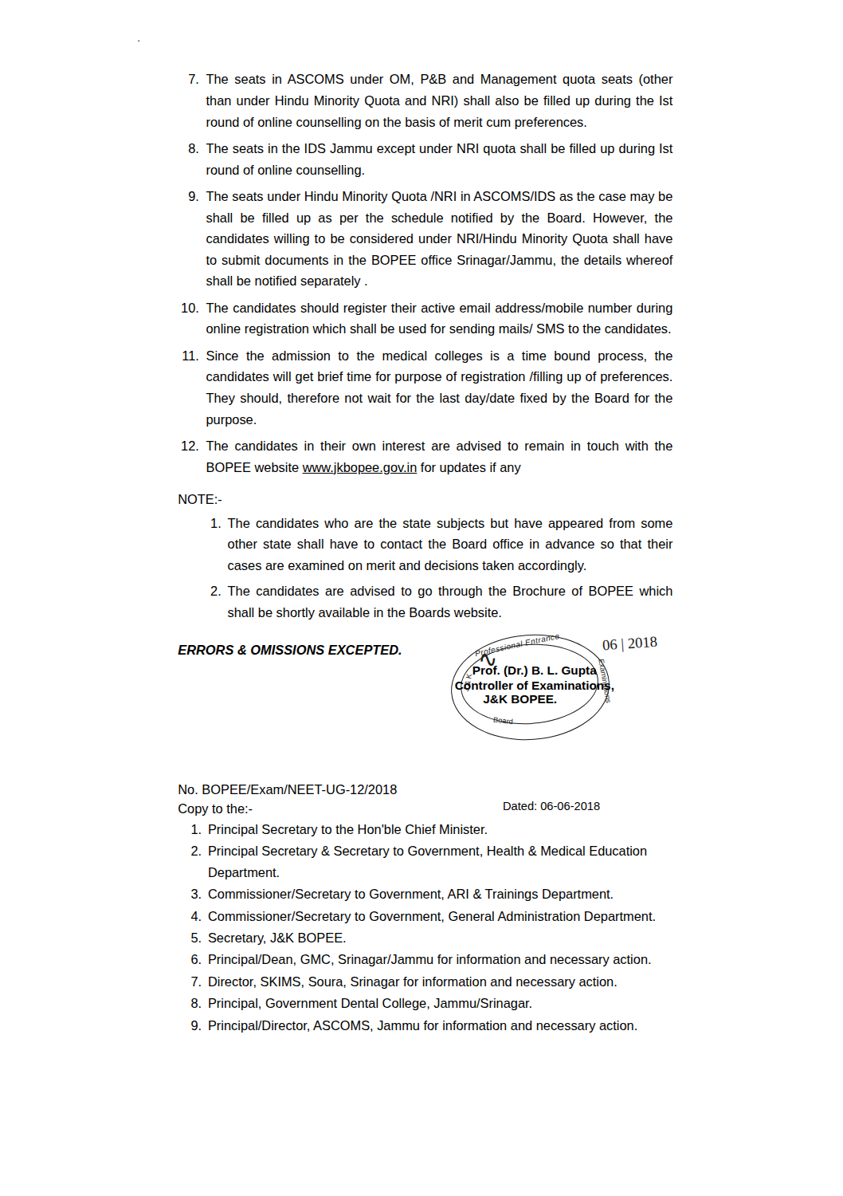.
The seats in ASCOMS under OM, P&B and Management quota seats (other than under Hindu Minority Quota and NRI) shall also be filled up during the Ist round of online counselling on the basis of merit cum preferences.
The seats in the IDS Jammu except under NRI quota shall be filled up during Ist round of online counselling.
The seats under Hindu Minority Quota /NRI in ASCOMS/IDS as the case may be shall be filled up as per the schedule notified by the Board. However, the candidates willing to be considered under NRI/Hindu Minority Quota shall have to submit documents in the BOPEE office Srinagar/Jammu, the details whereof shall be notified separately .
The candidates should register their active email address/mobile number during online registration which shall be used for sending mails/ SMS to the candidates.
Since the admission to the medical colleges is a time bound process, the candidates will get brief time for purpose of registration /filling up of preferences. They should, therefore not wait for the last day/date fixed by the Board for the purpose.
The candidates in their own interest are advised to remain in touch with the BOPEE website www.jkbopee.gov.in for updates if any
NOTE:-
The candidates who are the state subjects but have appeared from some other state shall have to contact the Board office in advance so that their cases are examined on merit and decisions taken accordingly.
The candidates are advised to go through the Brochure of BOPEE which shall be shortly available in the Boards website.
ERRORS & OMISSIONS EXCEPTED.
Professional Entrance
J & K
Examinations
Board
∿
Prof. (Dr.) B. L. Gupta
Controller of Examinations,
J&K BOPEE.
06 | 2018
No. BOPEE/Exam/NEET-UG-12/2018
Dated: 06-06-2018
Copy to the:-
Principal Secretary to the Hon'ble Chief Minister.
Principal Secretary & Secretary to Government, Health & Medical Education Department.
Commissioner/Secretary to Government, ARI & Trainings Department.
Commissioner/Secretary to Government, General Administration Department.
Secretary, J&K BOPEE.
Principal/Dean, GMC, Srinagar/Jammu for information and necessary action.
Director, SKIMS, Soura, Srinagar for information and necessary action.
Principal, Government Dental College, Jammu/Srinagar.
Principal/Director, ASCOMS, Jammu for information and necessary action.